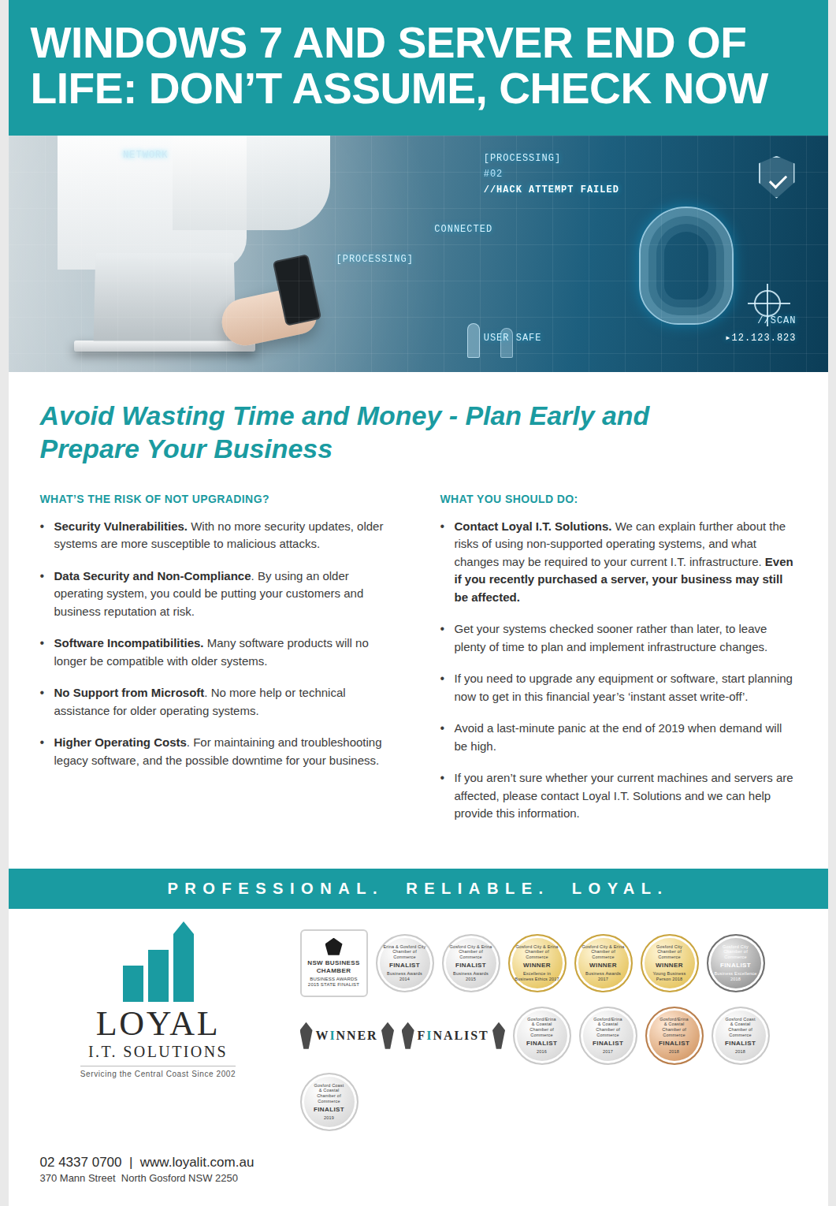Windows 7 and Server End of Life: Don’t Assume, Check Now
NETWORK [PROCESSING] #02 //HACK ATTEMPT FAILED CONNECTED [PROCESSING] //SCAN ▸12.123.823 USER SAFE
Avoid Wasting Time and Money - Plan Early and Prepare Your Business
What’s the risk of not upgrading?
Security Vulnerabilities. With no more security updates, older systems are more susceptible to malicious attacks.
Data Security and Non-Compliance. By using an older operating system, you could be putting your customers and business reputation at risk.
Software Incompatibilities. Many software products will no longer be compatible with older systems.
No Support from Microsoft. No more help or technical assistance for older operating systems.
Higher Operating Costs. For maintaining and troubleshooting legacy software, and the possible downtime for your business.
What you should do:
Contact Loyal I.T. Solutions. We can explain further about the risks of using non-supported operating systems, and what changes may be required to your current I.T. infrastructure. Even if you recently purchased a server, your business may still be affected.
Get your systems checked sooner rather than later, to leave plenty of time to plan and implement infrastructure changes.
If you need to upgrade any equipment or software, start planning now to get in this financial year’s ‘instant asset write-off’.
Avoid a last-minute panic at the end of 2019 when demand will be high.
If you aren’t sure whether your current machines and servers are affected, please contact Loyal I.T. Solutions and we can help provide this information.
Professional. Reliable. Loyal.
LOYAL
I.T. SOLUTIONS
Servicing the Central Coast Since 2002
NSW Business Chamber
BUSINESS AWARDS
2015 STATE FINALIST
Erina & Gosford City
Chamber of Commerce
Finalist
Business Awards 2014
Gosford City & Erina
Chamber of Commerce
Finalist
Business Awards 2015
Gosford City & Erina
Chamber of Commerce
Winner
Excellence in Business Ethics 2017
Gosford City & Erina
Chamber of Commerce
Winner
Business Awards 2017
Gosford City
Chamber of Commerce
Winner
Young Business Person 2018
Gosford City
Chamber of Commerce
Finalist
Business Excellence 2018
WINNER
FINALIST
Gosford/Erina
& Coastal
Chamber of Commerce
Finalist
2016
Gosford/Erina
& Coastal
Chamber of Commerce
Finalist
2017
Gosford/Erina
& Coastal
Chamber of Commerce
Finalist
2018
Gosford Coast
& Coastal
Chamber of Commerce
Finalist
2018
Gosford Coast
& Coastal
Chamber of Commerce
Finalist
2019
02 4337 0700 | www.loyalit.com.au
370 Mann Street North Gosford NSW 2250